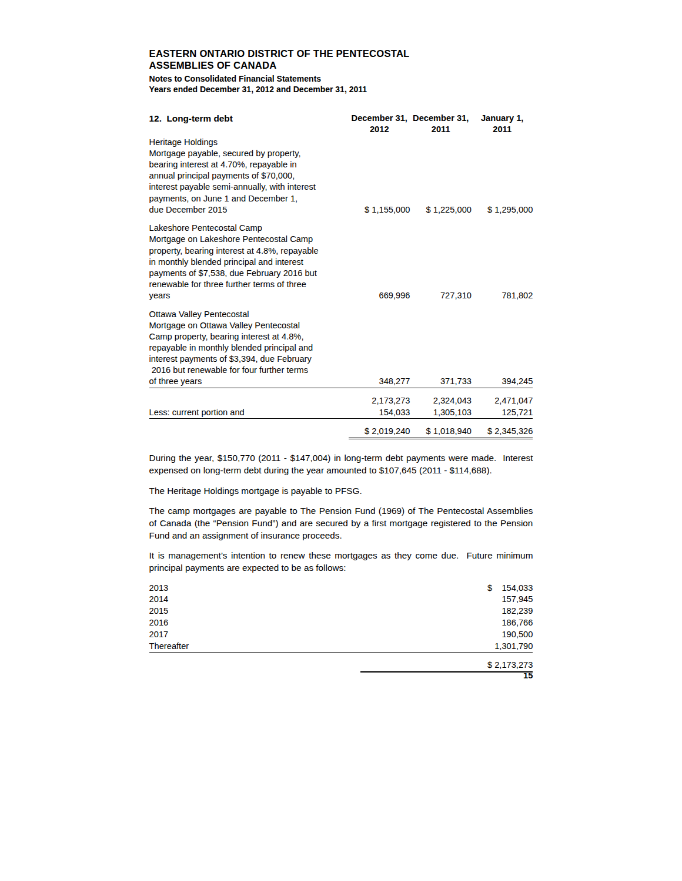EASTERN ONTARIO DISTRICT OF THE PENTECOSTAL
ASSEMBLIES OF CANADA
Notes to Consolidated Financial Statements
Years ended December 31, 2012 and December 31, 2011
| 12. Long-term debt | December 31, 2012 | December 31, 2011 | January 1, 2011 |
| Heritage Holdings | | | |
| Mortgage payable, secured by property, bearing interest at 4.70%, repayable in annual principal payments of $70,000, interest payable semi-annually, with interest payments, on June 1 and December 1, | | | |
| due December 2015 | $ 1,155,000 | $ 1,225,000 | $ 1,295,000 |
| Lakeshore Pentecostal Camp | | | |
| Mortgage on Lakeshore Pentecostal Camp property, bearing interest at 4.8%, repayable in monthly blended principal and interest payments of $7,538, due February 2016 but renewable for three further terms of three | | | |
| years | 669,996 | 727,310 | 781,802 |
| Ottawa Valley Pentecostal | | | |
| Mortgage on Ottawa Valley Pentecostal Camp property, bearing interest at 4.8%, repayable in monthly blended principal and interest payments of $3,394, due February 2016 but renewable for four further terms | | | |
| of three years | 348,277 | 371,733 | 394,245 |
| | 2,173,273 | 2,324,043 | 2,471,047 |
| Less: current portion and | 154,033 | 1,305,103 | 125,721 |
| | $ 2,019,240 | $ 1,018,940 | $ 2,345,326 |
During the year, $150,770 (2011 - $147,004) in long-term debt payments were made. Interest expensed on long-term debt during the year amounted to $107,645 (2011 - $114,688).
The Heritage Holdings mortgage is payable to PFSG.
The camp mortgages are payable to The Pension Fund (1969) of The Pentecostal Assemblies of Canada (the “Pension Fund”) and are secured by a first mortgage registered to the Pension Fund and an assignment of insurance proceeds.
It is management’s intention to renew these mortgages as they come due. Future minimum principal payments are expected to be as follows:
| 2013 | $ 154,033 |
| 2014 | 157,945 |
| 2015 | 182,239 |
| 2016 | 186,766 |
| 2017 | 190,500 |
| Thereafter | 1,301,790 |
| | $ 2,173,273 |
15